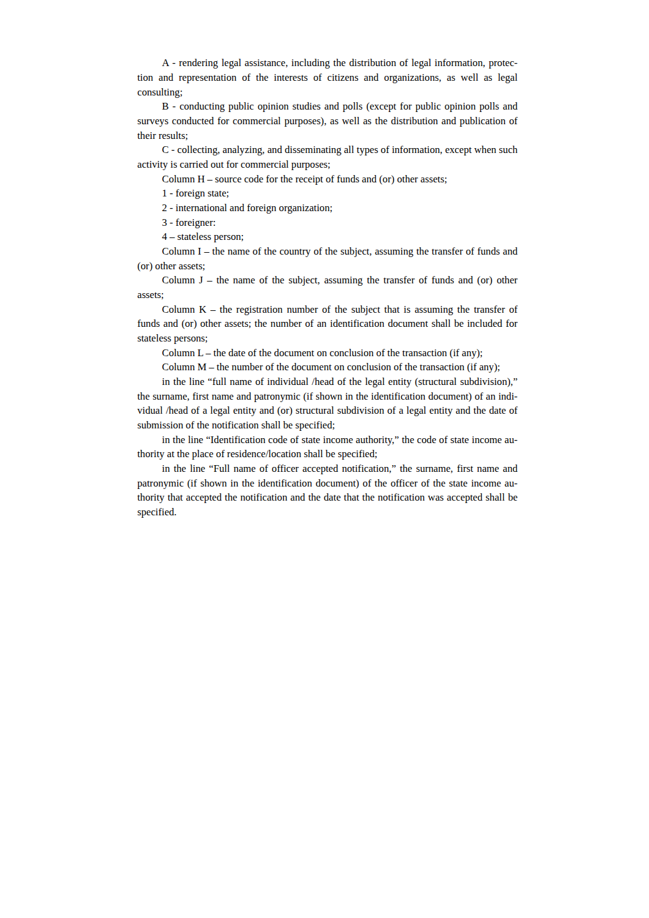A - rendering legal assistance, including the distribution of legal information, protection and representation of the interests of citizens and organizations, as well as legal consulting;
B - conducting public opinion studies and polls (except for public opinion polls and surveys conducted for commercial purposes), as well as the distribution and publication of their results;
C - collecting, analyzing, and disseminating all types of information, except when such activity is carried out for commercial purposes;
Column H – source code for the receipt of funds and (or) other assets;
1 - foreign state;
2 - international and foreign organization;
3 - foreigner:
4 – stateless person;
Column I – the name of the country of the subject, assuming the transfer of funds and (or) other assets;
Column J – the name of the subject, assuming the transfer of funds and (or) other assets;
Column K – the registration number of the subject that is assuming the transfer of funds and (or) other assets; the number of an identification document shall be included for stateless persons;
Column L – the date of the document on conclusion of the transaction (if any);
Column M – the number of the document on conclusion of the transaction (if any);
in the line “full name of individual /head of the legal entity (structural subdivision),” the surname, first name and patronymic (if shown in the identification document) of an individual /head of a legal entity and (or) structural subdivision of a legal entity and the date of submission of the notification shall be specified;
in the line “Identification code of state income authority,” the code of state income authority at the place of residence/location shall be specified;
in the line “Full name of officer accepted notification,” the surname, first name and patronymic (if shown in the identification document) of the officer of the state income authority that accepted the notification and the date that the notification was accepted shall be specified.